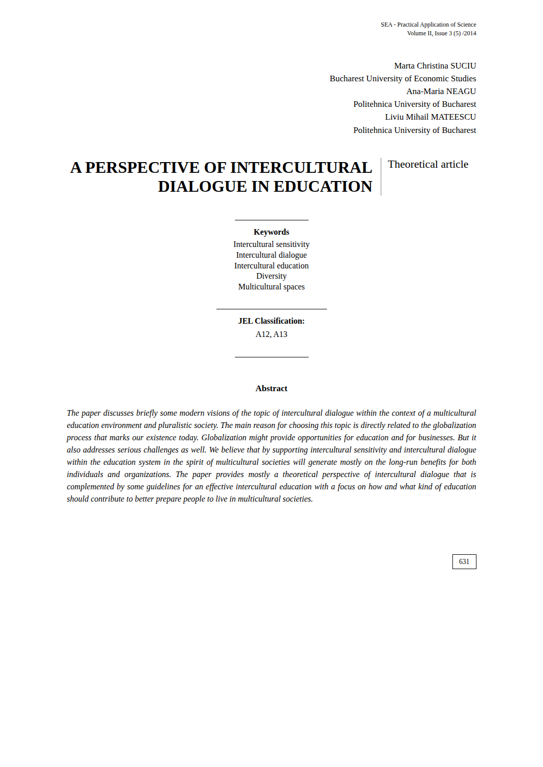SEA - Practical Application of Science
Volume II, Issue 3 (5) /2014
Marta Christina SUCIU
Bucharest University of Economic Studies
Ana-Maria NEAGU
Politehnica University of Bucharest
Liviu Mihail MATEESCU
Politehnica University of Bucharest
A Perspective of Intercultural Dialogue in Education
Theoretical article
Keywords
Intercultural sensitivity
Intercultural dialogue
Intercultural education
Diversity
Multicultural spaces
JEL Classification:
A12, A13
Abstract
The paper discusses briefly some modern visions of the topic of intercultural dialogue within the context of a multicultural education environment and pluralistic society. The main reason for choosing this topic is directly related to the globalization process that marks our existence today. Globalization might provide opportunities for education and for businesses. But it also addresses serious challenges as well. We believe that by supporting intercultural sensitivity and intercultural dialogue within the education system in the spirit of multicultural societies will generate mostly on the long-run benefits for both individuals and organizations. The paper provides mostly a theoretical perspective of intercultural dialogue that is complemented by some guidelines for an effective intercultural education with a focus on how and what kind of education should contribute to better prepare people to live in multicultural societies.
631